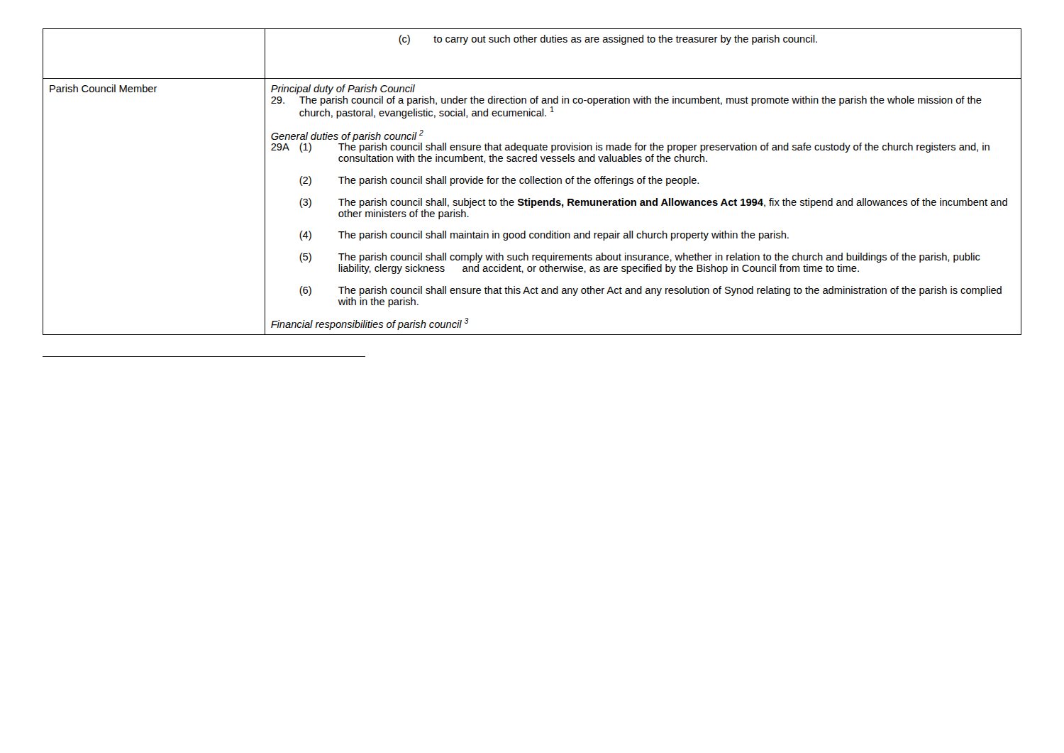| | (c) to carry out such other duties as are assigned to the treasurer by the parish council. |
| Parish Council Member | Principal duty of Parish Council 29. The parish council of a parish, under the direction of and in co-operation with the incumbent, must promote within the parish the whole mission of the church, pastoral, evangelistic, social, and ecumenical. 1 General duties of parish council 2 29A (1) The parish council shall ensure that adequate provision is made for the proper preservation of and safe custody of the church registers and, in consultation with the incumbent, the sacred vessels and valuables of the church. (2) The parish council shall provide for the collection of the offerings of the people. (3) The parish council shall, subject to the Stipends, Remuneration and Allowances Act 1994 , fix the stipend and allowances of the incumbent and other ministers of the parish. (4) The parish council shall maintain in good condition and repair all church property within the parish. (5) The parish council shall comply with such requirements about insurance, whether in relation to the church and buildings of the parish, public liability, clergy sickness and accident, or otherwise, as are specified by the Bishop in Council from time to time. (6) The parish council shall ensure that this Act and any other Act and any resolution of Synod relating to the administration of the parish is complied with in the parish. Financial responsibilities of parish council 3 |